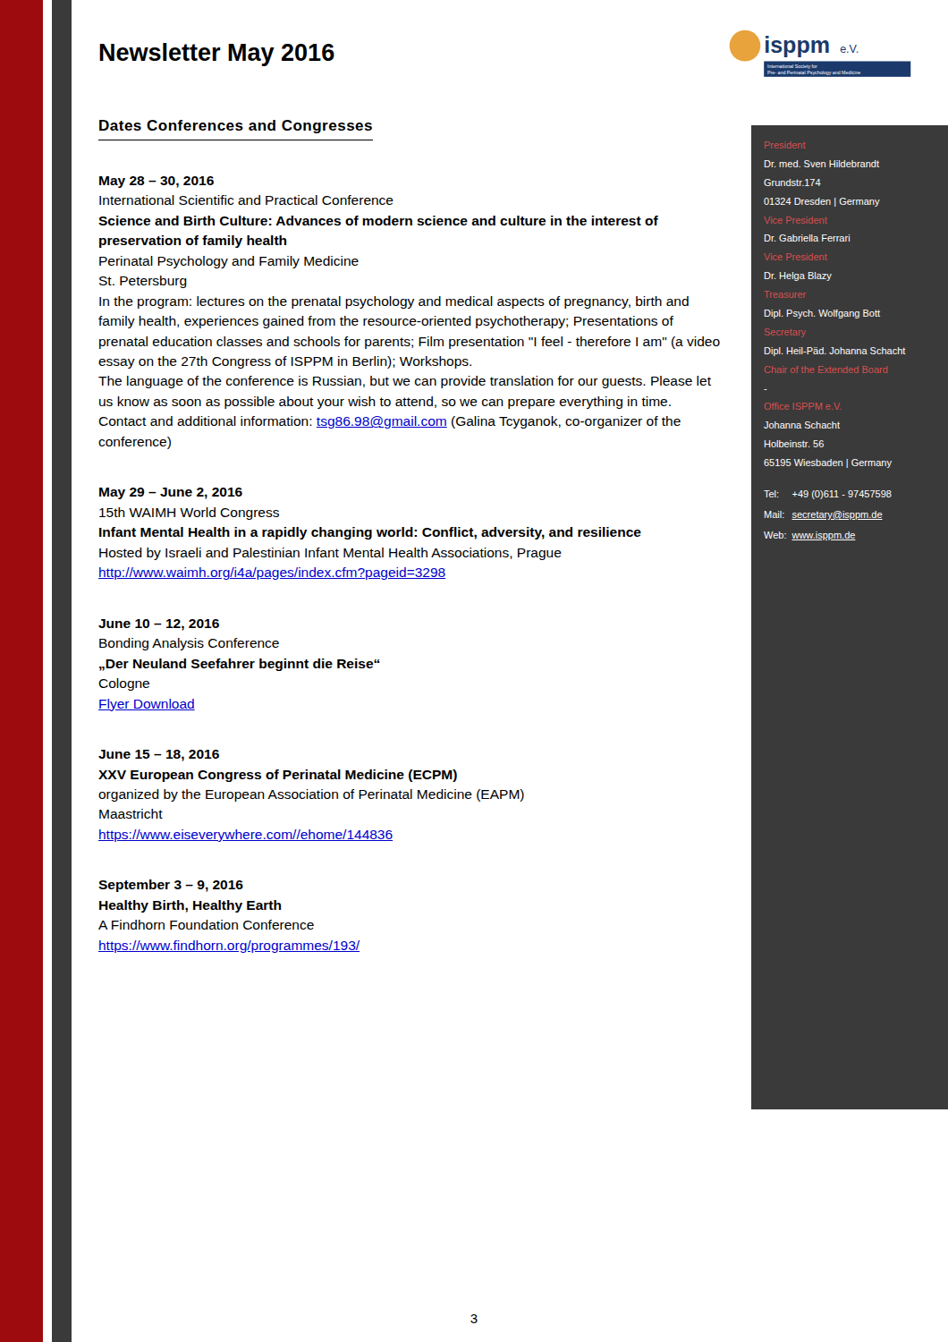isppm e.V. International Society for Pre- and Perinatal Psychology and Medicine
President
Dr. med. Sven Hildebrandt
Grundstr.174
01324 Dresden | Germany
Vice President
Dr. Gabriella Ferrari
Vice President
Dr. Helga Blazy
Treasurer
Dipl. Psych. Wolfgang Bott
Secretary
Dipl. Heil-Päd. Johanna Schacht
Chair of the Extended Board
-
Office ISPPM e.V.
Johanna Schacht
Holbeinstr. 56
65195 Wiesbaden | Germany
| Tel: | +49 (0)611 - 97457598 |
| Mail: | secretary@isppm.de |
| Web: | www.isppm.de |
Newsletter May 2016
Dates Conferences and Congresses
May 28 – 30, 2016
International Scientific and Practical Conference
Science and Birth Culture: Advances of modern science and culture in the interest of preservation of family health
Perinatal Psychology and Family Medicine
St. Petersburg
In the program: lectures on the prenatal psychology and medical aspects of pregnancy, birth and family health, experiences gained from the resource-oriented psychotherapy; Presentations of prenatal education classes and schools for parents; Film presentation "I feel - therefore I am" (a video essay on the 27th Congress of ISPPM in Berlin); Workshops.
The language of the conference is Russian, but we can provide translation for our guests. Please let us know as soon as possible about your wish to attend, so we can prepare everything in time.
Contact and additional information: tsg86.98@gmail.com (Galina Tcyganok, co-organizer of the conference)
May 29 – June 2, 2016
15th WAIMH World Congress
Infant Mental Health in a rapidly changing world: Conflict, adversity, and resilience
Hosted by Israeli and Palestinian Infant Mental Health Associations, Prague
http://www.waimh.org/i4a/pages/index.cfm?pageid=3298
June 10 – 12, 2016
Bonding Analysis Conference
„Der Neuland Seefahrer beginnt die Reise“
Cologne
Flyer Download
June 15 – 18, 2016
XXV European Congress of Perinatal Medicine (ECPM)
organized by the European Association of Perinatal Medicine (EAPM)
Maastricht
https://www.eiseverywhere.com//ehome/144836
September 3 – 9, 2016
Healthy Birth, Healthy Earth
A Findhorn Foundation Conference
https://www.findhorn.org/programmes/193/
3